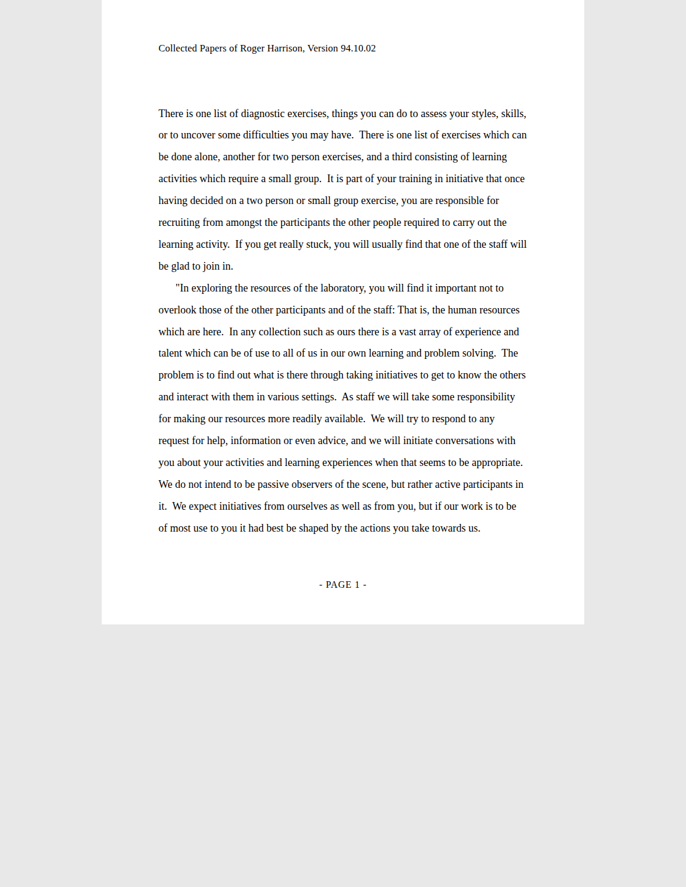Collected Papers of Roger Harrison, Version 94.10.02
There is one list of diagnostic exercises, things you can do to assess your styles, skills, or to uncover some difficulties you may have. There is one list of exercises which can be done alone, another for two person exercises, and a third consisting of learning activities which require a small group. It is part of your training in initiative that once having decided on a two person or small group exercise, you are responsible for recruiting from amongst the participants the other people required to carry out the learning activity. If you get really stuck, you will usually find that one of the staff will be glad to join in.
"In exploring the resources of the laboratory, you will find it important not to overlook those of the other participants and of the staff: That is, the human resources which are here. In any collection such as ours there is a vast array of experience and talent which can be of use to all of us in our own learning and problem solving. The problem is to find out what is there through taking initiatives to get to know the others and interact with them in various settings. As staff we will take some responsibility for making our resources more readily available. We will try to respond to any request for help, information or even advice, and we will initiate conversations with you about your activities and learning experiences when that seems to be appropriate. We do not intend to be passive observers of the scene, but rather active participants in it. We expect initiatives from ourselves as well as from you, but if our work is to be of most use to you it had best be shaped by the actions you take towards us.
- PAGE 1 -